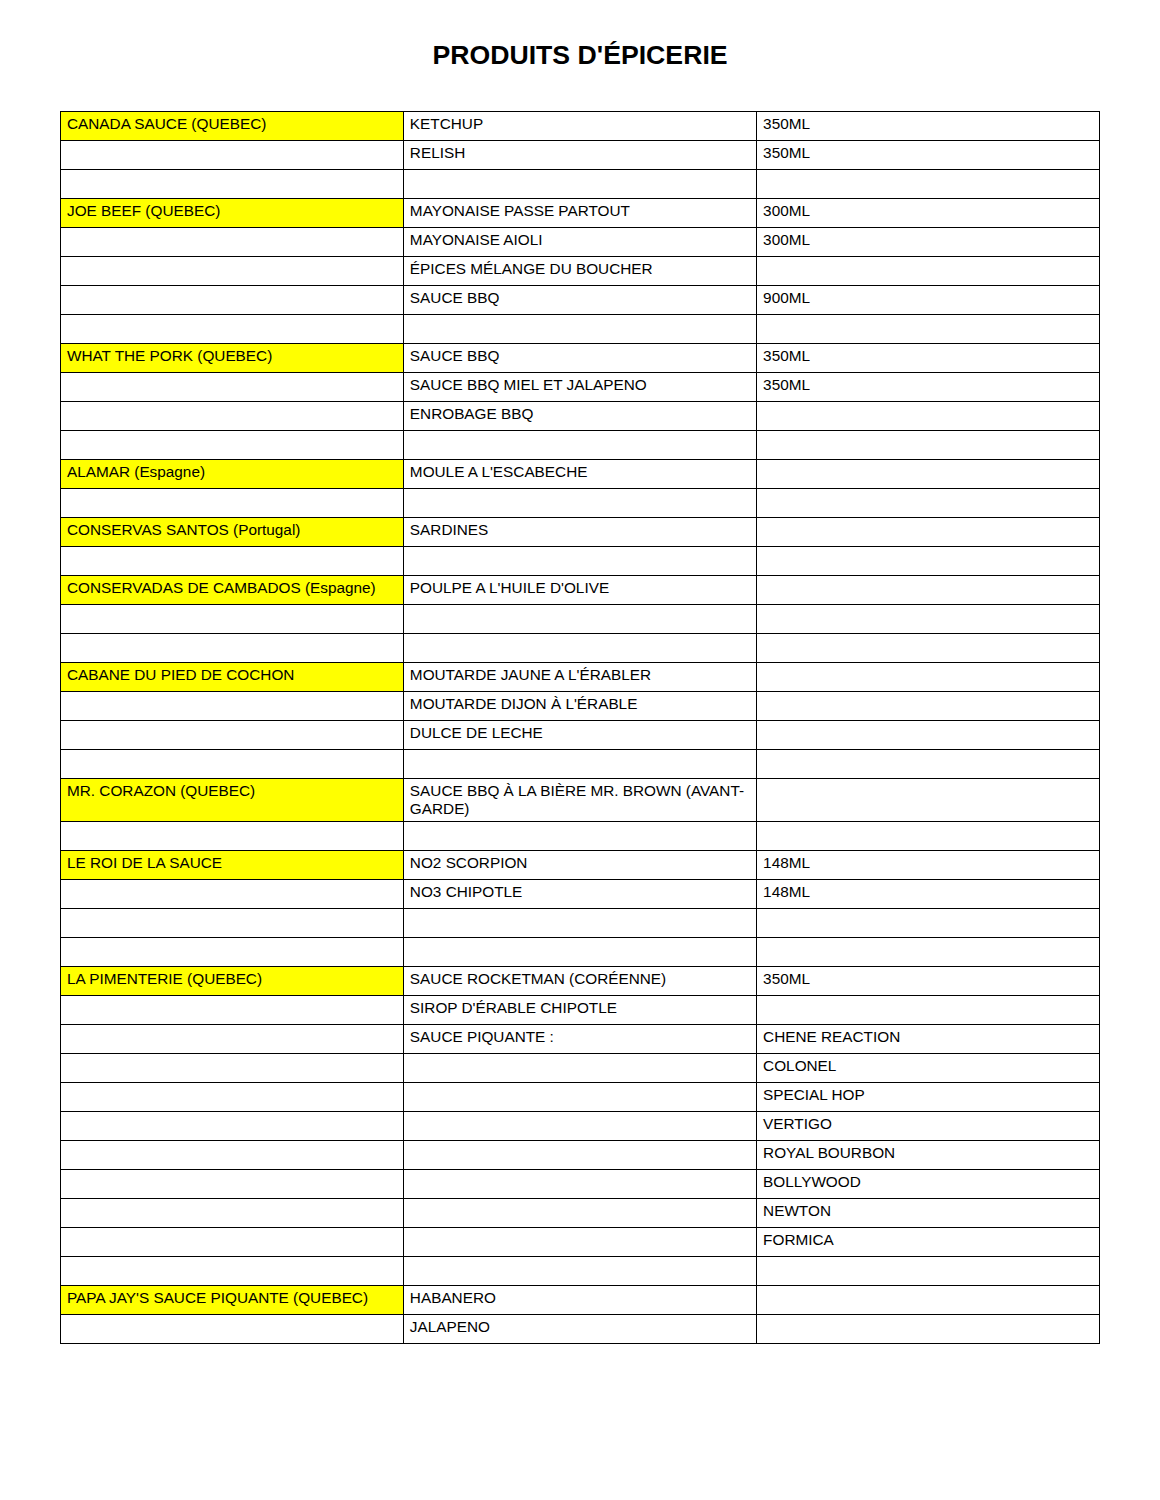PRODUITS D'ÉPICERIE
| CANADA SAUCE (QUEBEC) | KETCHUP | 350ML |
| | RELISH | 350ML |
| JOE BEEF (QUEBEC) | MAYONAISE PASSE PARTOUT | 300ML |
| | MAYONAISE AIOLI | 300ML |
| | ÉPICES MÉLANGE DU BOUCHER | |
| | SAUCE BBQ | 900ML |
| WHAT THE PORK (QUEBEC) | SAUCE BBQ | 350ML |
| | SAUCE BBQ MIEL ET JALAPENO | 350ML |
| | ENROBAGE BBQ | |
| ALAMAR (Espagne) | MOULE A L'ESCABECHE | |
| CONSERVAS SANTOS (Portugal) | SARDINES | |
| CONSERVADAS DE CAMBADOS (Espagne) | POULPE A L'HUILE D'OLIVE | |
| CABANE DU PIED DE COCHON | MOUTARDE JAUNE A L'ÉRABLER | |
| | MOUTARDE DIJON À L'ÉRABLE | |
| | DULCE DE LECHE | |
| MR. CORAZON (QUEBEC) | SAUCE BBQ À LA BIÈRE MR. BROWN (AVANT-GARDE) | |
| LE ROI DE LA SAUCE | NO2 SCORPION | 148ML |
| | NO3 CHIPOTLE | 148ML |
| LA PIMENTERIE (QUEBEC) | SAUCE ROCKETMAN (CORÉENNE) | 350ML |
| | SIROP D'ÉRABLE CHIPOTLE | |
| | SAUCE PIQUANTE : | CHENE REACTION |
| | | COLONEL |
| | | SPECIAL HOP |
| | | VERTIGO |
| | | ROYAL BOURBON |
| | | BOLLYWOOD |
| | | NEWTON |
| | | FORMICA |
| PAPA JAY'S SAUCE PIQUANTE (QUEBEC) | HABANERO | |
| | JALAPENO | |